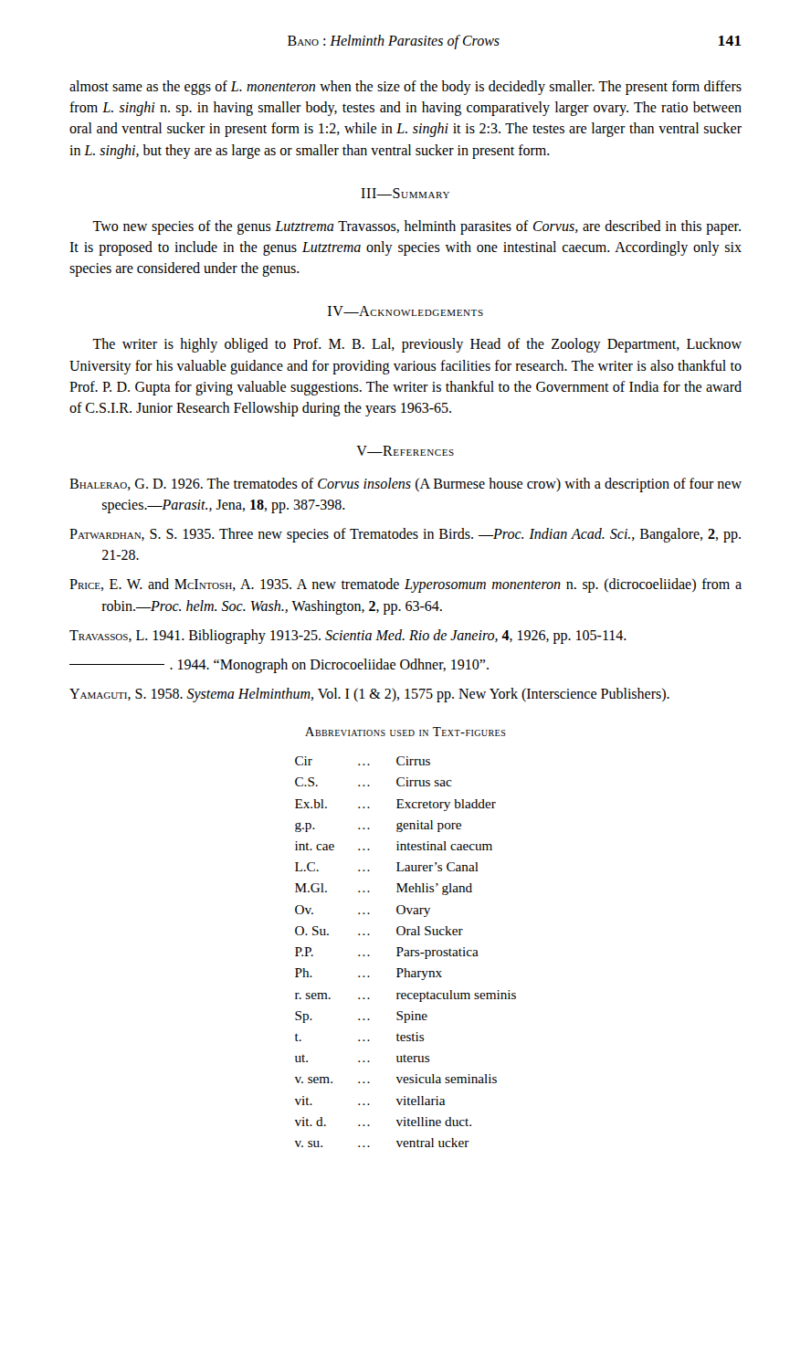Bano : Helminth Parasites of Crows 141
almost same as the eggs of L. monenteron when the size of the body is decidedly smaller. The present form differs from L. singhi n. sp. in having smaller body, testes and in having comparatively larger ovary. The ratio between oral and ventral sucker in present form is 1:2, while in L. singhi it is 2:3. The testes are larger than ventral sucker in L. singhi, but they are as large as or smaller than ventral sucker in present form.
III—Summary
Two new species of the genus Lutztrema Travassos, helminth parasites of Corvus, are described in this paper. It is proposed to include in the genus Lutztrema only species with one intestinal caecum. Accordingly only six species are considered under the genus.
IV—Acknowledgements
The writer is highly obliged to Prof. M. B. Lal, previously Head of the Zoology Department, Lucknow University for his valuable guidance and for providing various facilities for research. The writer is also thankful to Prof. P. D. Gupta for giving valuable suggestions. The writer is thankful to the Government of India for the award of C.S.I.R. Junior Research Fellowship during the years 1963-65.
V—References
Bhalerao, G. D. 1926. The trematodes of Corvus insolens (A Burmese house crow) with a description of four new species.—Parasit., Jena, 18, pp. 387-398.
Patwardhan, S. S. 1935. Three new species of Trematodes in Birds. —Proc. Indian Acad. Sci., Bangalore, 2, pp. 21-28.
Price, E. W. and Mc Intosh, A. 1935. A new trematode Lyperosomum monenteron n. sp. (dicrocoeliidae) from a robin.—Proc. helm. Soc. Wash., Washington, 2, pp. 63-64.
Travassos, L. 1941. Bibliography 1913-25. Scientia Med. Rio de Janeiro, 4, 1926, pp. 105-114.
. 1944. “Monograph on Dicrocoeliidae Odhner, 1910”.
Yamaguti, S. 1958. Systema Helminthum, Vol. I (1 & 2), 1575 pp. New York (Interscience Publishers).
Abbreviations used in Text-figures
| Cir | … | Cirrus |
| C.S. | … | Cirrus sac |
| Ex.bl. | … | Excretory bladder |
| g.p. | … | genital pore |
| int. cae | … | intestinal caecum |
| L.C. | … | Laurer’s Canal |
| M.Gl. | … | Mehlis’ gland |
| Ov. | … | Ovary |
| O. Su. | … | Oral Sucker |
| P.P. | … | Pars-prostatica |
| Ph. | … | Pharynx |
| r. sem. | … | receptaculum seminis |
| Sp. | … | Spine |
| t. | … | testis |
| ut. | … | uterus |
| v. sem. | … | vesicula seminalis |
| vit. | … | vitellaria |
| vit. d. | … | vitelline duct. |
| v. su. | … | ventral ucker |